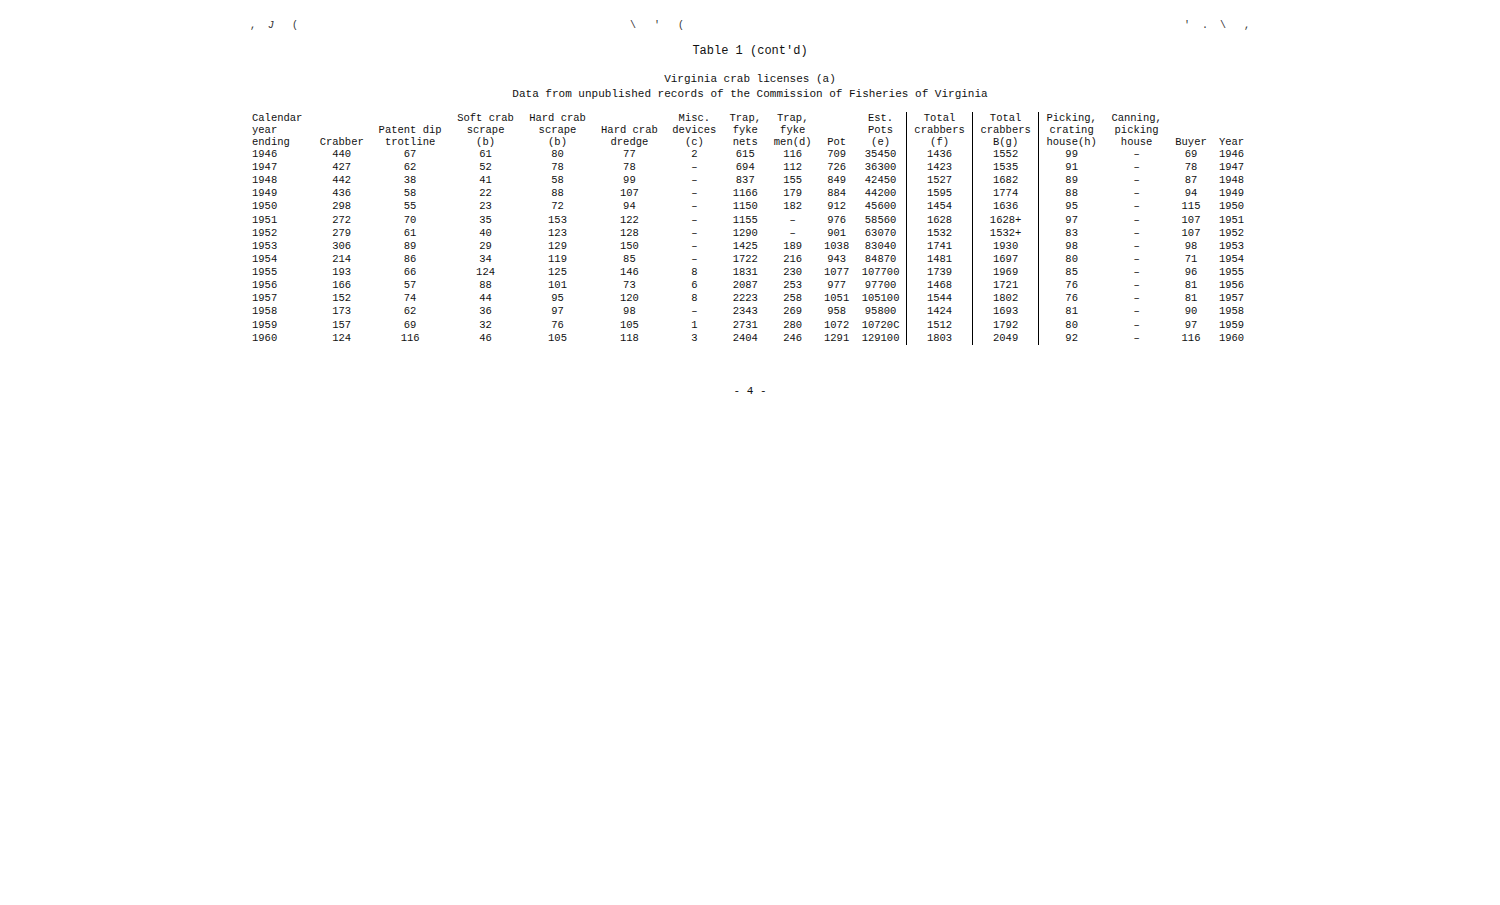, J ( \ ' ( ' . \ ,
Table 1 (cont'd)
Virginia crab licenses (a)
Data from unpublished records of the Commission of Fisheries of Virginia
| Calendar year ending | Crabber | Patent dip trotline | Soft crab scrape (b) | Hard crab scrape (b) | Hard crab dredge | Misc. devices (c) | Trap, fyke nets | Trap, fyke men(d) | Pot | Est. Pots (e) | Total crabbers (f) | Total crabbers B(g) | Picking, crating house(h) | Canning, picking house | Buyer | Year |
| --- | --- | --- | --- | --- | --- | --- | --- | --- | --- | --- | --- | --- | --- | --- | --- | --- |
| 1946 | 440 | 67 | 61 | 80 | 77 | 2 | 615 | 116 | 709 | 35450 | 1436 | 1552 | 99 | – | 69 | 1946 |
| 1947 | 427 | 62 | 52 | 78 | 78 | – | 694 | 112 | 726 | 36300 | 1423 | 1535 | 91 | – | 78 | 1947 |
| 1948 | 442 | 38 | 41 | 58 | 99 | – | 837 | 155 | 849 | 42450 | 1527 | 1682 | 89 | – | 87 | 1948 |
| 1949 | 436 | 58 | 22 | 88 | 107 | – | 1166 | 179 | 884 | 44200 | 1595 | 1774 | 88 | – | 94 | 1949 |
| 1950 | 298 | 55 | 23 | 72 | 94 | – | 1150 | 182 | 912 | 45600 | 1454 | 1636 | 95 | – | 115 | 1950 |
| 1951 | 272 | 70 | 35 | 153 | 122 | – | 1155 | – | 976 | 58560 | 1628 | 1628+ | 97 | – | 107 | 1951 |
| 1952 | 279 | 61 | 40 | 123 | 128 | – | 1290 | – | 901 | 63070 | 1532 | 1532+ | 83 | – | 107 | 1952 |
| 1953 | 306 | 89 | 29 | 129 | 150 | – | 1425 | 189 | 1038 | 83040 | 1741 | 1930 | 98 | – | 98 | 1953 |
| 1954 | 214 | 86 | 34 | 119 | 85 | – | 1722 | 216 | 943 | 84870 | 1481 | 1697 | 80 | – | 71 | 1954 |
| 1955 | 193 | 66 | 124 | 125 | 146 | 8 | 1831 | 230 | 1077 | 107700 | 1739 | 1969 | 85 | – | 96 | 1955 |
| 1956 | 166 | 57 | 88 | 101 | 73 | 6 | 2087 | 253 | 977 | 97700 | 1468 | 1721 | 76 | – | 81 | 1956 |
| 1957 | 152 | 74 | 44 | 95 | 120 | 8 | 2223 | 258 | 1051 | 105100 | 1544 | 1802 | 76 | – | 81 | 1957 |
| 1958 | 173 | 62 | 36 | 97 | 98 | – | 2343 | 269 | 958 | 95800 | 1424 | 1693 | 81 | – | 90 | 1958 |
| 1959 | 157 | 69 | 32 | 76 | 105 | 1 | 2731 | 280 | 1072 | 10720C | 1512 | 1792 | 80 | – | 97 | 1959 |
| 1960 | 124 | 116 | 46 | 105 | 118 | 3 | 2404 | 246 | 1291 | 129100 | 1803 | 2049 | 92 | – | 116 | 1960 |
- 4 -